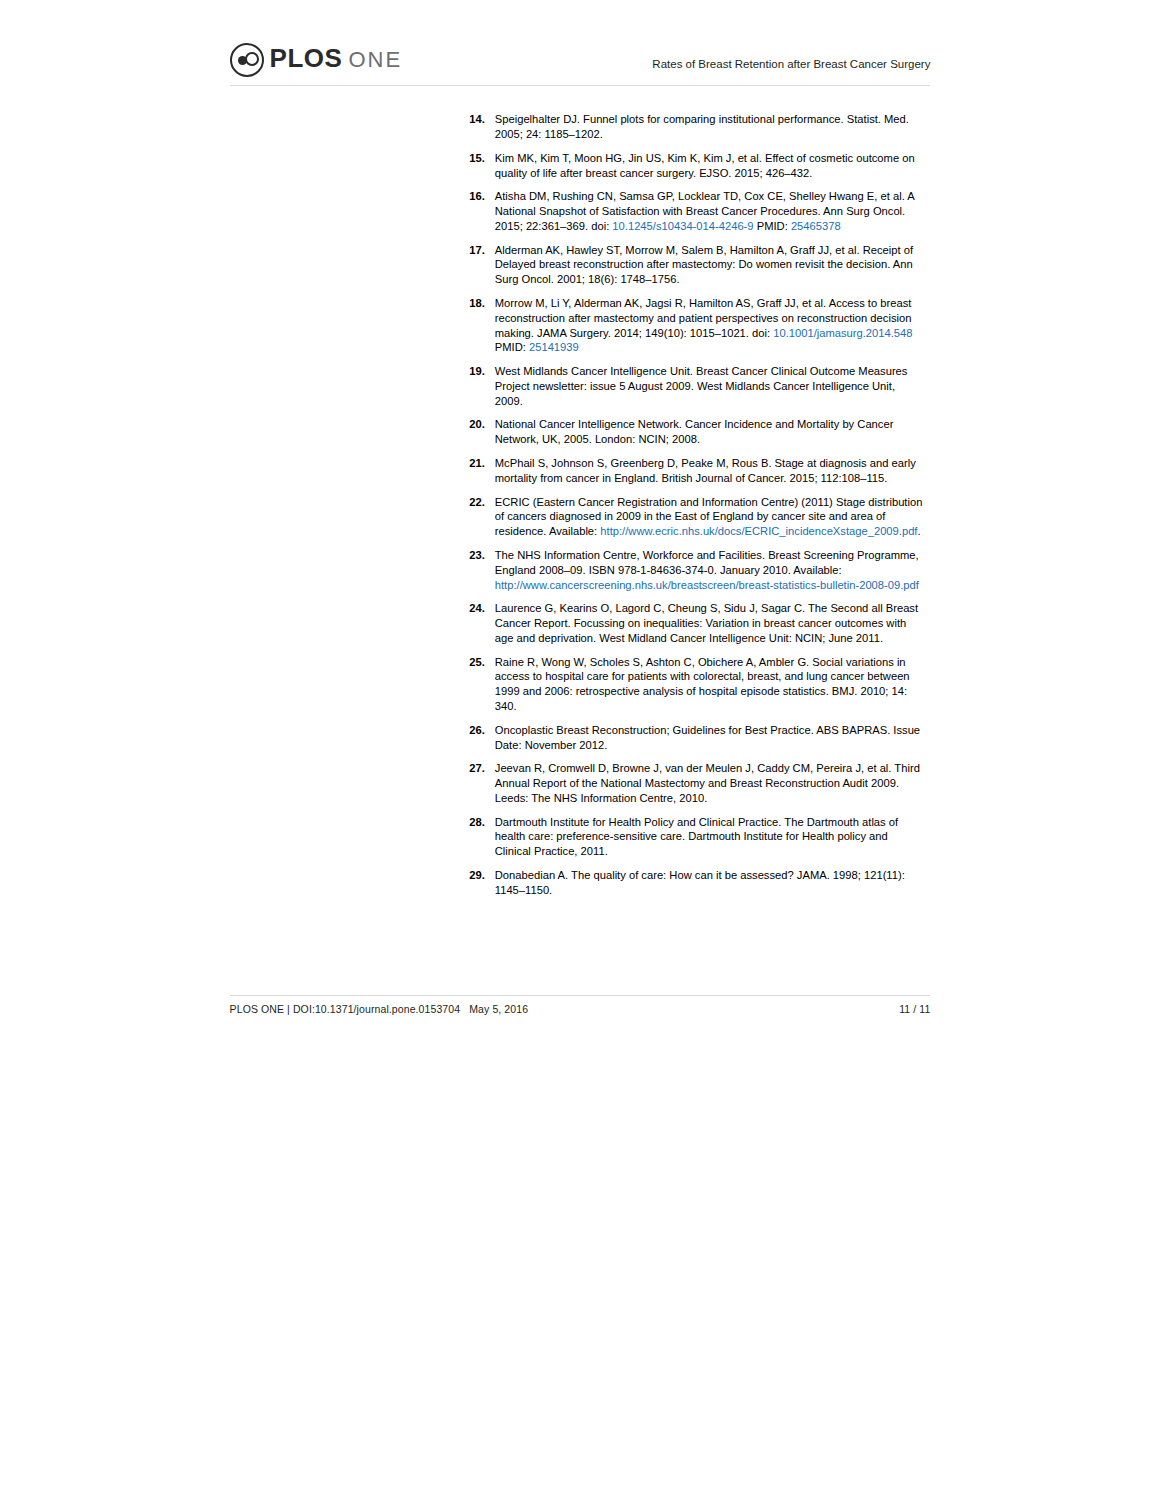PLOS ONE
Rates of Breast Retention after Breast Cancer Surgery
14.
Speigelhalter DJ. Funnel plots for comparing institutional performance. Statist. Med. 2005; 24: 1185–1202.
15.
Kim MK, Kim T, Moon HG, Jin US, Kim K, Kim J, et al. Effect of cosmetic outcome on quality of life after breast cancer surgery. EJSO. 2015; 426–432.
16.
Atisha DM, Rushing CN, Samsa GP, Locklear TD, Cox CE, Shelley Hwang E, et al. A National Snapshot of Satisfaction with Breast Cancer Procedures. Ann Surg Oncol. 2015; 22:361–369. doi: 10.1245/s10434-014-4246-9 PMID: 25465378
17.
Alderman AK, Hawley ST, Morrow M, Salem B, Hamilton A, Graff JJ, et al. Receipt of Delayed breast reconstruction after mastectomy: Do women revisit the decision. Ann Surg Oncol. 2001; 18(6): 1748–1756.
18.
Morrow M, Li Y, Alderman AK, Jagsi R, Hamilton AS, Graff JJ, et al. Access to breast reconstruction after mastectomy and patient perspectives on reconstruction decision making. JAMA Surgery. 2014; 149(10): 1015–1021. doi: 10.1001/jamasurg.2014.548 PMID: 25141939
19.
West Midlands Cancer Intelligence Unit. Breast Cancer Clinical Outcome Measures Project newsletter: issue 5 August 2009. West Midlands Cancer Intelligence Unit, 2009.
20.
National Cancer Intelligence Network. Cancer Incidence and Mortality by Cancer Network, UK, 2005. London: NCIN; 2008.
21.
McPhail S, Johnson S, Greenberg D, Peake M, Rous B. Stage at diagnosis and early mortality from cancer in England. British Journal of Cancer. 2015; 112:108–115.
22.
ECRIC (Eastern Cancer Registration and Information Centre) (2011) Stage distribution of cancers diagnosed in 2009 in the East of England by cancer site and area of residence. Available: http://www.ecric.nhs.uk/docs/ECRIC_incidenceXstage_2009.pdf.
23.
The NHS Information Centre, Workforce and Facilities. Breast Screening Programme, England 2008–09. ISBN 978-1-84636-374-0. January 2010. Available: http://www.cancerscreening.nhs.uk/breastscreen/breast-statistics-bulletin-2008-09.pdf
24.
Laurence G, Kearins O, Lagord C, Cheung S, Sidu J, Sagar C. The Second all Breast Cancer Report. Focussing on inequalities: Variation in breast cancer outcomes with age and deprivation. West Midland Cancer Intelligence Unit: NCIN; June 2011.
25.
Raine R, Wong W, Scholes S, Ashton C, Obichere A, Ambler G. Social variations in access to hospital care for patients with colorectal, breast, and lung cancer between 1999 and 2006: retrospective analysis of hospital episode statistics. BMJ. 2010; 14: 340.
26.
Oncoplastic Breast Reconstruction; Guidelines for Best Practice. ABS BAPRAS. Issue Date: November 2012.
27.
Jeevan R, Cromwell D, Browne J, van der Meulen J, Caddy CM, Pereira J, et al. Third Annual Report of the National Mastectomy and Breast Reconstruction Audit 2009. Leeds: The NHS Information Centre, 2010.
28.
Dartmouth Institute for Health Policy and Clinical Practice. The Dartmouth atlas of health care: preference-sensitive care. Dartmouth Institute for Health policy and Clinical Practice, 2011.
29.
Donabedian A. The quality of care: How can it be assessed? JAMA. 1998; 121(11): 1145–1150.
PLOS ONE | DOI:10.1371/journal.pone.0153704 May 5, 2016
11 / 11